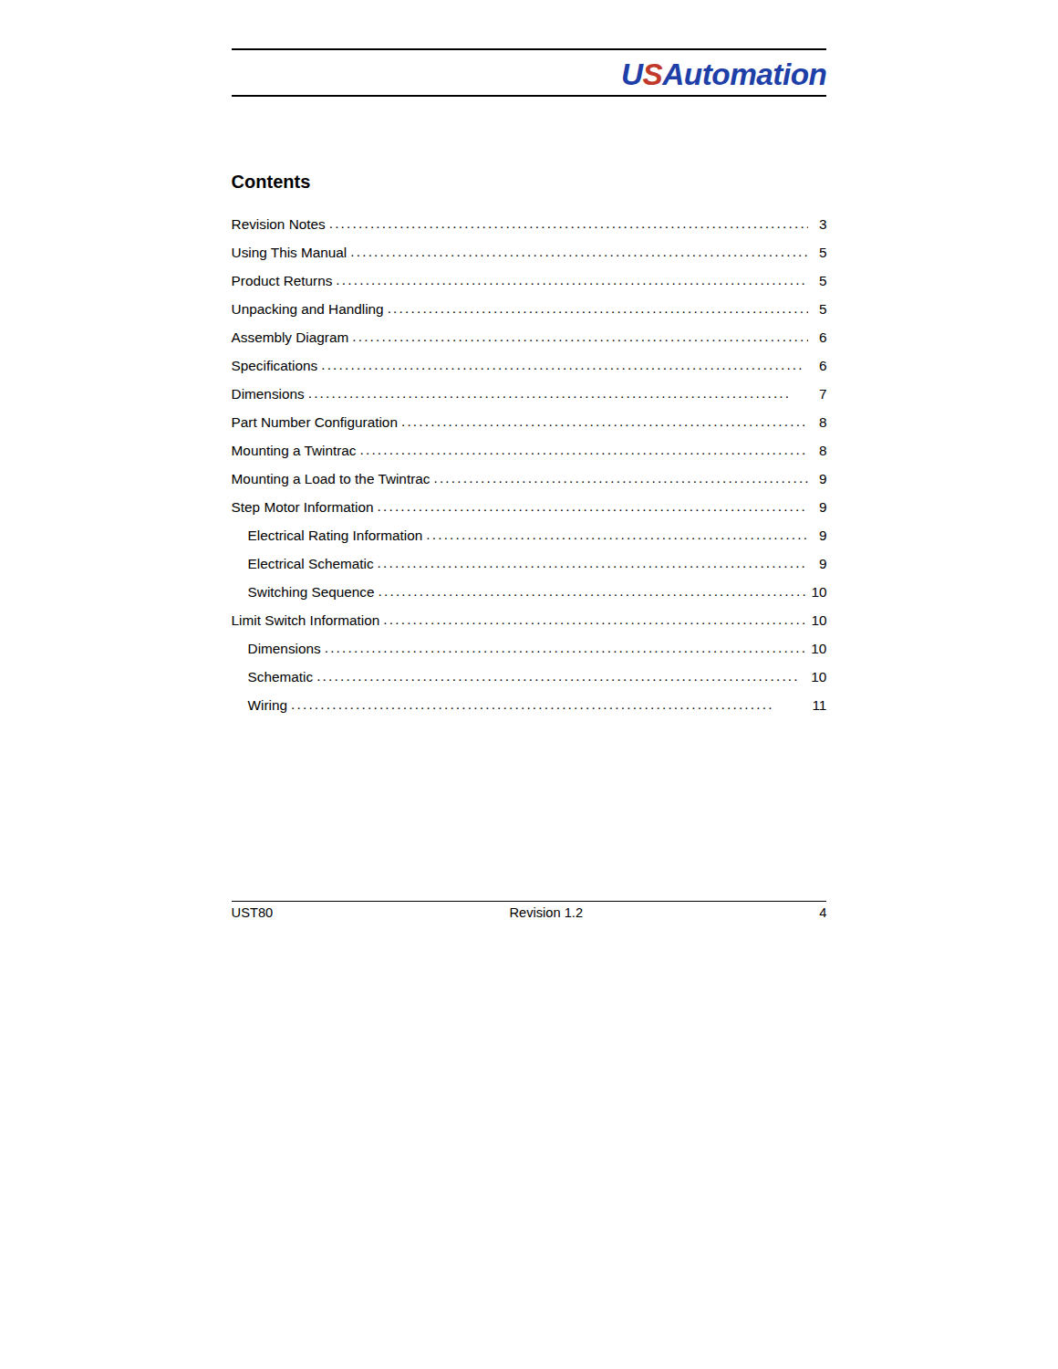USAutomation
Contents
Revision Notes .................................................................................. 3
Using This Manual .................................................................................. 5
Product Returns .................................................................................. 5
Unpacking and Handling .................................................................................. 5
Assembly Diagram .................................................................................. 6
Specifications .................................................................................. 6
Dimensions .................................................................................. 7
Part Number Configuration .................................................................................. 8
Mounting a Twintrac .................................................................................. 8
Mounting a Load to the Twintrac .................................................................................. 9
Step Motor Information .................................................................................. 9
Electrical Rating Information .................................................................................. 9
Electrical Schematic .................................................................................. 9
Switching Sequence .................................................................................. 10
Limit Switch Information .................................................................................. 10
Dimensions .................................................................................. 10
Schematic .................................................................................. 10
Wiring .................................................................................. 11
UST80
Revision 1.2
4